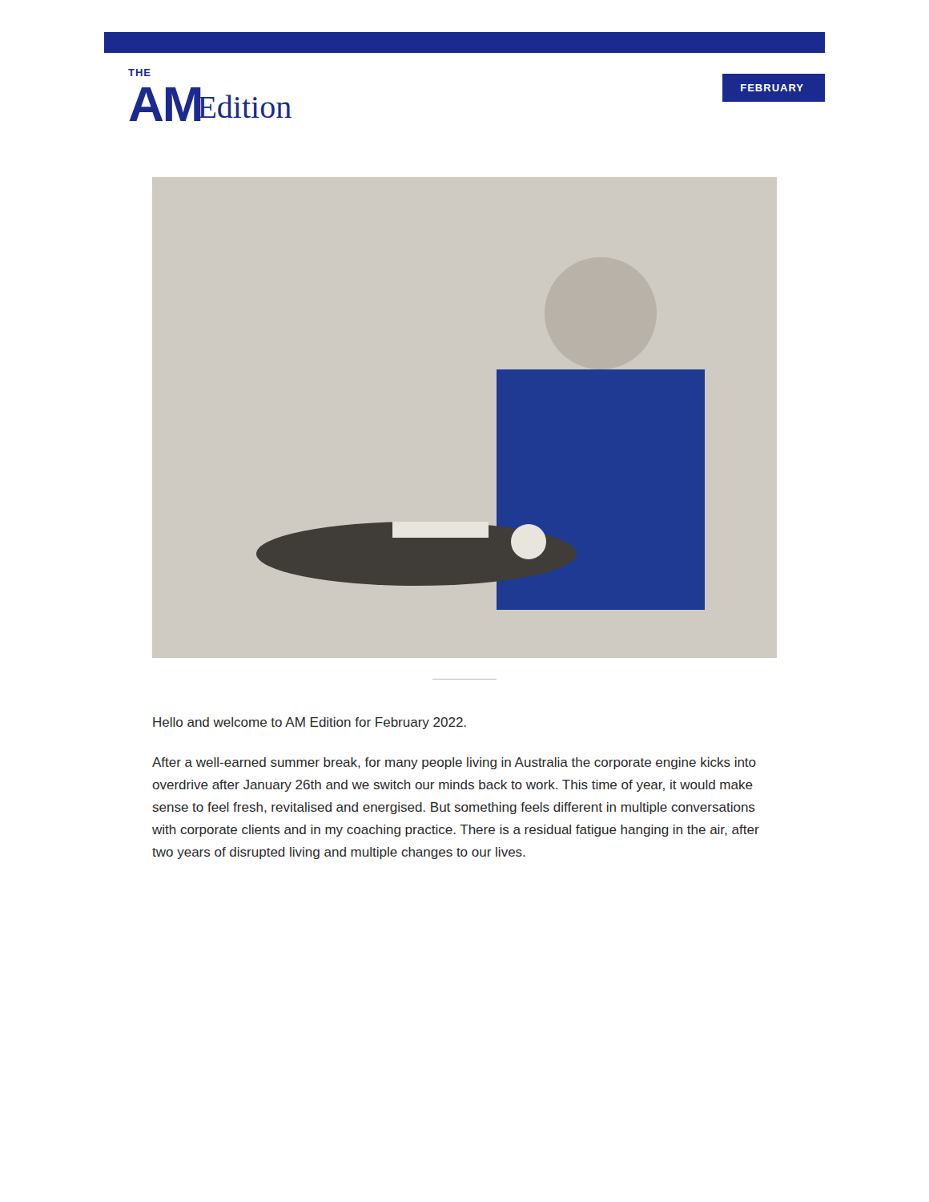THE AM Edition
FEBRUARY
Hello and welcome to AM Edition for February 2022.
After a well-earned summer break, for many people living in Australia the corporate engine kicks into overdrive after January 26th and we switch our minds back to work. This time of year, it would make sense to feel fresh, revitalised and energised. But something feels different in multiple conversations with corporate clients and in my coaching practice. There is a residual fatigue hanging in the air, after two years of disrupted living and multiple changes to our lives.